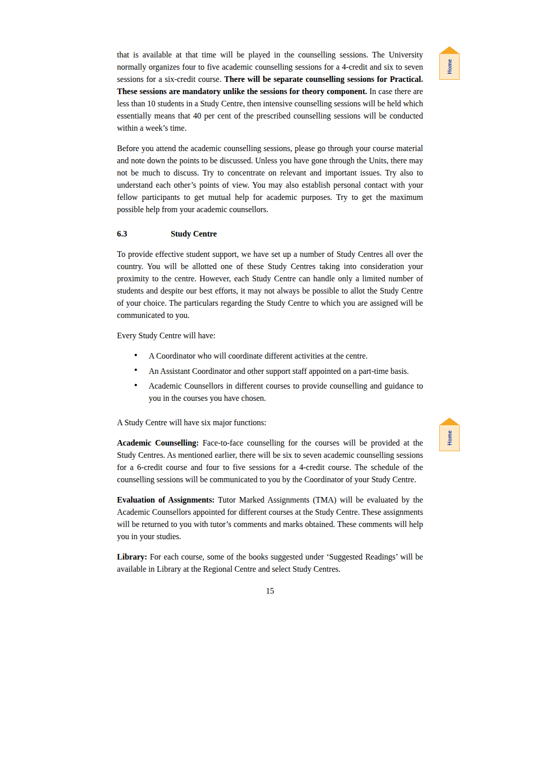Home
Home
that is available at that time will be played in the counselling sessions. The University normally organizes four to five academic counselling sessions for a 4-credit and six to seven sessions for a six-credit course. There will be separate counselling sessions for Practical. These sessions are mandatory unlike the sessions for theory component. In case there are less than 10 students in a Study Centre, then intensive counselling sessions will be held which essentially means that 40 per cent of the prescribed counselling sessions will be conducted within a week’s time.
Before you attend the academic counselling sessions, please go through your course material and note down the points to be discussed. Unless you have gone through the Units, there may not be much to discuss. Try to concentrate on relevant and important issues. Try also to understand each other’s points of view. You may also establish personal contact with your fellow participants to get mutual help for academic purposes. Try to get the maximum possible help from your academic counsellors.
6.3 Study Centre
To provide effective student support, we have set up a number of Study Centres all over the country. You will be allotted one of these Study Centres taking into consideration your proximity to the centre. However, each Study Centre can handle only a limited number of students and despite our best efforts, it may not always be possible to allot the Study Centre of your choice. The particulars regarding the Study Centre to which you are assigned will be communicated to you.
Every Study Centre will have:
A Coordinator who will coordinate different activities at the centre.
An Assistant Coordinator and other support staff appointed on a part-time basis.
Academic Counsellors in different courses to provide counselling and guidance to you in the courses you have chosen.
A Study Centre will have six major functions:
Academic Counselling: Face-to-face counselling for the courses will be provided at the Study Centres. As mentioned earlier, there will be six to seven academic counselling sessions for a 6-credit course and four to five sessions for a 4-credit course. The schedule of the counselling sessions will be communicated to you by the Coordinator of your Study Centre.
Evaluation of Assignments: Tutor Marked Assignments (TMA) will be evaluated by the Academic Counsellors appointed for different courses at the Study Centre. These assignments will be returned to you with tutor’s comments and marks obtained. These comments will help you in your studies.
Library: For each course, some of the books suggested under ‘Suggested Readings’ will be available in Library at the Regional Centre and select Study Centres.
15